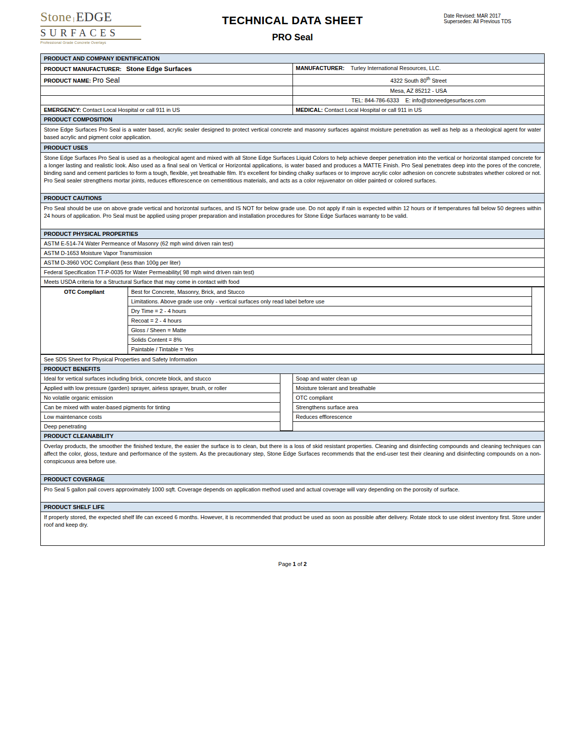Stone | EDGE
SURFACES
Professional Grade Concrete Overlays
TECHNICAL DATA SHEET
PRO Seal
Date Revised: MAR 2017
Supersedes: All Previous TDS
| PRODUCT AND COMPANY IDENTIFICATION |
| PRODUCT MANUFACTURER: Stone Edge Surfaces | MANUFACTURER: Turley International Resources, LLC. |
| PRODUCT NAME: Pro Seal | 4322 South 80 th Street |
| | Mesa, AZ 85212 - USA |
| | TEL: 844-786-6333 E: info@stoneedgesurfaces.com |
| EMERGENCY: Contact Local Hospital or call 911 in US | MEDICAL: Contact Local Hospital or call 911 in US |
| PRODUCT COMPOSITION |
| Stone Edge Surfaces Pro Seal is a water based, acrylic sealer designed to protect vertical concrete and masonry surfaces against moisture penetration as well as help as a rheological agent for water based acrylic and pigment color application. |
| PRODUCT USES |
| Stone Edge Surfaces Pro Seal is used as a rheological agent and mixed with all Stone Edge Surfaces Liquid Colors to help achieve deeper penetration into the vertical or horizontal stamped concrete for a longer lasting and realistic look. Also used as a final seal on Vertical or Horizontal applications, is water based and produces a MATTE Finish. Pro Seal penetrates deep into the pores of the concrete, binding sand and cement particles to form a tough, flexible, yet breathable film. It's excellent for binding chalky surfaces or to improve acrylic color adhesion on concrete substrates whether colored or not. Pro Seal sealer strengthens mortar joints, reduces efflorescence on cementitious materials, and acts as a color rejuvenator on older painted or colored surfaces. |
| PRODUCT CAUTIONS |
| Pro Seal should be use on above grade vertical and horizontal surfaces, and IS NOT for below grade use. Do not apply if rain is expected within 12 hours or if temperatures fall below 50 degrees within 24 hours of application. Pro Seal must be applied using proper preparation and installation procedures for Stone Edge Surfaces warranty to be valid. |
| PRODUCT PHYSICAL PROPERTIES |
| ASTM E-514-74 Water Permeance of Masonry (62 mph wind driven rain test) |
| ASTM D-1653 Moisture Vapor Transmission |
| ASTM D-3960 VOC Compliant (less than 100g per liter) |
| Federal Specification TT-P-0035 for Water Permeability( 98 mph wind driven rain test) |
| Meets USDA criteria for a Structural Surface that may come in contact with food |
| / OTC Compliant / Best for Concrete, Masonry, Brick, and Stucco / / / Limitations. Above grade use only - vertical surfaces only read label before use / / Dry Time = 2 - 4 hours / / Recoat = 2 - 4 hours / / Gloss / Sheen = Matte / / Solids Content = 8% / / Paintable / Tintable = Yes / |
| See SDS Sheet for Physical Properties and Safety Information |
| PRODUCT BENEFITS |
| / Ideal for vertical surfaces including brick, concrete block, and stucco / / / Applied with low pressure (garden) sprayer, airless sprayer, brush, or roller / / No volatile organic emission / / Can be mixed with water-based pigments for tinting / / Low maintenance costs / / Deep penetrating / | / Soap and water clean up / / Moisture tolerant and breathable / / OTC compliant / / Strengthens surface area / / Reduces efflorescence / |
| PRODUCT CLEANABILITY |
| Overlay products, the smoother the finished texture, the easier the surface is to clean, but there is a loss of skid resistant properties. Cleaning and disinfecting compounds and cleaning techniques can affect the color, gloss, texture and performance of the system. As the precautionary step, Stone Edge Surfaces recommends that the end-user test their cleaning and disinfecting compounds on a non-conspicuous area before use. |
| PRODUCT COVERAGE |
| Pro Seal 5 gallon pail covers approximately 1000 sqft. Coverage depends on application method used and actual coverage will vary depending on the porosity of surface. |
| PRODUCT SHELF LIFE |
| If properly stored, the expected shelf life can exceed 6 months. However, it is recommended that product be used as soon as possible after delivery. Rotate stock to use oldest inventory first. Store under roof and keep dry. |
Page 1 of 2